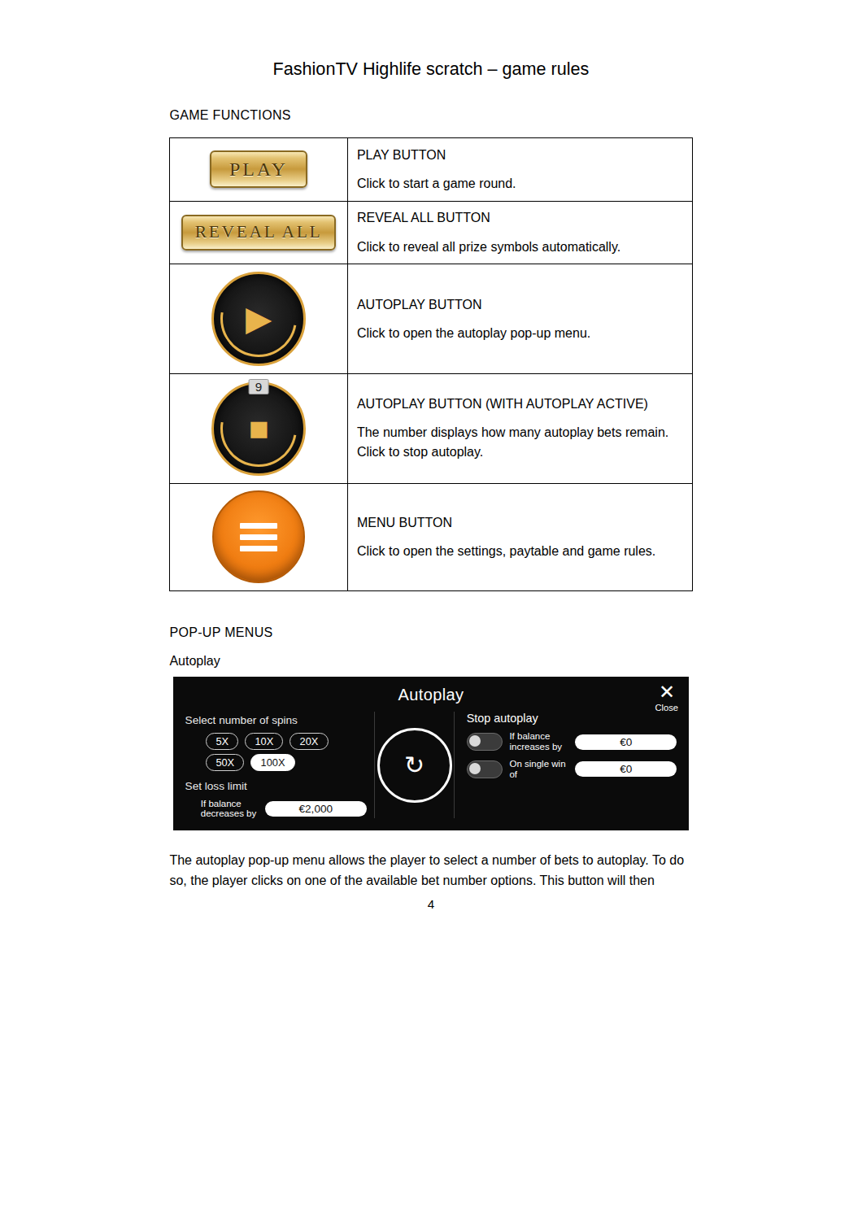FashionTV Highlife scratch – game rules
GAME FUNCTIONS
| PLAY | PLAY BUTTON Click to start a game round. |
| REVEAL ALL | REVEAL ALL BUTTON Click to reveal all prize symbols automatically. |
| ▶ | AUTOPLAY BUTTON Click to open the autoplay pop-up menu. |
| 9 ■ | AUTOPLAY BUTTON (WITH AUTOPLAY ACTIVE) The number displays how many autoplay bets remain. Click to stop autoplay. |
| | MENU BUTTON Click to open the settings, paytable and game rules. |
POP-UP MENUS
Autoplay
✕Close
Autoplay
Select number of spins
5X 10X 20X
50X 100X
Set loss limit
If balance decreases by €2,000
↻
Stop autoplay
If balance increases by €0
On single win of €0
The autoplay pop-up menu allows the player to select a number of bets to autoplay. To do so, the player clicks on one of the available bet number options. This button will then
4